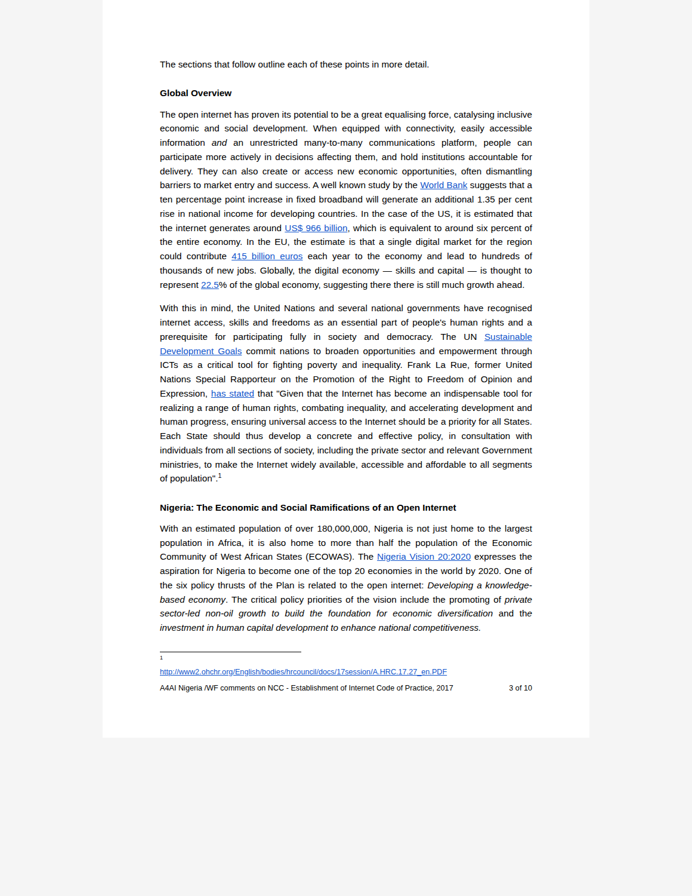The sections that follow outline each of these points in more detail.
Global Overview
The open internet has proven its potential to be a great equalising force, catalysing inclusive economic and social development. When equipped with connectivity, easily accessible information and an unrestricted many-to-many communications platform, people can participate more actively in decisions affecting them, and hold institutions accountable for delivery. They can also create or access new economic opportunities, often dismantling barriers to market entry and success. A well known study by the World Bank suggests that a ten percentage point increase in fixed broadband will generate an additional 1.35 per cent rise in national income for developing countries. In the case of the US, it is estimated that the internet generates around US$ 966 billion, which is equivalent to around six percent of the entire economy. In the EU, the estimate is that a single digital market for the region could contribute 415 billion euros each year to the economy and lead to hundreds of thousands of new jobs. Globally, the digital economy — skills and capital — is thought to represent 22.5% of the global economy, suggesting there there is still much growth ahead.
With this in mind, the United Nations and several national governments have recognised internet access, skills and freedoms as an essential part of people's human rights and a prerequisite for participating fully in society and democracy. The UN Sustainable Development Goals commit nations to broaden opportunities and empowerment through ICTs as a critical tool for fighting poverty and inequality. Frank La Rue, former United Nations Special Rapporteur on the Promotion of the Right to Freedom of Opinion and Expression, has stated that "Given that the Internet has become an indispensable tool for realizing a range of human rights, combating inequality, and accelerating development and human progress, ensuring universal access to the Internet should be a priority for all States. Each State should thus develop a concrete and effective policy, in consultation with individuals from all sections of society, including the private sector and relevant Government ministries, to make the Internet widely available, accessible and affordable to all segments of population".1
Nigeria: The Economic and Social Ramifications of an Open Internet
With an estimated population of over 180,000,000, Nigeria is not just home to the largest population in Africa, it is also home to more than half the population of the Economic Community of West African States (ECOWAS). The Nigeria Vision 20:2020 expresses the aspiration for Nigeria to become one of the top 20 economies in the world by 2020. One of the six policy thrusts of the Plan is related to the open internet: Developing a knowledge-based economy. The critical policy priorities of the vision include the promoting of private sector-led non-oil growth to build the foundation for economic diversification and the investment in human capital development to enhance national competitiveness.
1 http://www2.ohchr.org/English/bodies/hrcouncil/docs/17session/A.HRC.17.27_en.PDF
A4AI Nigeria /WF comments on NCC - Establishment of Internet Code of Practice, 2017 3 of 10